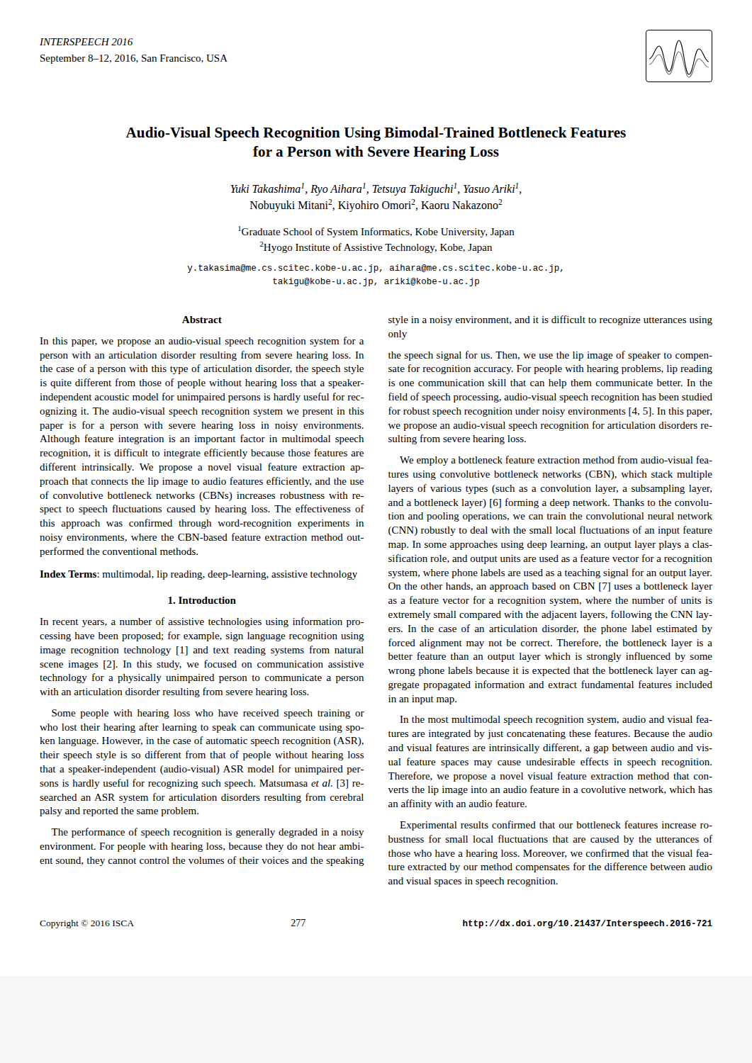INTERSPEECH 2016
September 8–12, 2016, San Francisco, USA
Audio-Visual Speech Recognition Using Bimodal-Trained Bottleneck Features
for a Person with Severe Hearing Loss
Yuki Takashima1, Ryo Aihara1, Tetsuya Takiguchi1, Yasuo Ariki1,
Nobuyuki Mitani2, Kiyohiro Omori2, Kaoru Nakazono2
1Graduate School of System Informatics, Kobe University, Japan
2Hyogo Institute of Assistive Technology, Kobe, Japan
y.takasima@me.cs.scitec.kobe-u.ac.jp, aihara@me.cs.scitec.kobe-u.ac.jp,
takigu@kobe-u.ac.jp, ariki@kobe-u.ac.jp
Abstract
In this paper, we propose an audio-visual speech recognition system for a person with an articulation disorder resulting from severe hearing loss. In the case of a person with this type of articulation disorder, the speech style is quite different from those of people without hearing loss that a speaker-independent acoustic model for unimpaired persons is hardly useful for recognizing it. The audio-visual speech recognition system we present in this paper is for a person with severe hearing loss in noisy environments. Although feature integration is an important factor in multimodal speech recognition, it is difficult to integrate efficiently because those features are different intrinsically. We propose a novel visual feature extraction approach that connects the lip image to audio features efficiently, and the use of convolutive bottleneck networks (CBNs) increases robustness with respect to speech fluctuations caused by hearing loss. The effectiveness of this approach was confirmed through word-recognition experiments in noisy environments, where the CBN-based feature extraction method outperformed the conventional methods.
Index Terms: multimodal, lip reading, deep-learning, assistive technology
1. Introduction
In recent years, a number of assistive technologies using information processing have been proposed; for example, sign language recognition using image recognition technology [1] and text reading systems from natural scene images [2]. In this study, we focused on communication assistive technology for a physically unimpaired person to communicate a person with an articulation disorder resulting from severe hearing loss.
Some people with hearing loss who have received speech training or who lost their hearing after learning to speak can communicate using spoken language. However, in the case of automatic speech recognition (ASR), their speech style is so different from that of people without hearing loss that a speaker-independent (audio-visual) ASR model for unimpaired persons is hardly useful for recognizing such speech. Matsumasa et al. [3] researched an ASR system for articulation disorders resulting from cerebral palsy and reported the same problem.
The performance of speech recognition is generally degraded in a noisy environment. For people with hearing loss, because they do not hear ambient sound, they cannot control the volumes of their voices and the speaking style in a noisy environment, and it is difficult to recognize utterances using only
the speech signal for us. Then, we use the lip image of speaker to compensate for recognition accuracy. For people with hearing problems, lip reading is one communication skill that can help them communicate better. In the field of speech processing, audio-visual speech recognition has been studied for robust speech recognition under noisy environments [4, 5]. In this paper, we propose an audio-visual speech recognition for articulation disorders resulting from severe hearing loss.
We employ a bottleneck feature extraction method from audio-visual features using convolutive bottleneck networks (CBN), which stack multiple layers of various types (such as a convolution layer, a subsampling layer, and a bottleneck layer) [6] forming a deep network. Thanks to the convolution and pooling operations, we can train the convolutional neural network (CNN) robustly to deal with the small local fluctuations of an input feature map. In some approaches using deep learning, an output layer plays a classification role, and output units are used as a feature vector for a recognition system, where phone labels are used as a teaching signal for an output layer. On the other hands, an approach based on CBN [7] uses a bottleneck layer as a feature vector for a recognition system, where the number of units is extremely small compared with the adjacent layers, following the CNN layers. In the case of an articulation disorder, the phone label estimated by forced alignment may not be correct. Therefore, the bottleneck layer is a better feature than an output layer which is strongly influenced by some wrong phone labels because it is expected that the bottleneck layer can aggregate propagated information and extract fundamental features included in an input map.
In the most multimodal speech recognition system, audio and visual features are integrated by just concatenating these features. Because the audio and visual features are intrinsically different, a gap between audio and visual feature spaces may cause undesirable effects in speech recognition. Therefore, we propose a novel visual feature extraction method that converts the lip image into an audio feature in a covolutive network, which has an affinity with an audio feature.
Experimental results confirmed that our bottleneck features increase robustness for small local fluctuations that are caused by the utterances of those who have a hearing loss. Moreover, we confirmed that the visual feature extracted by our method compensates for the difference between audio and visual spaces in speech recognition.
Copyright © 2016 ISCA
277
http://dx.doi.org/10.21437/Interspeech.2016-721